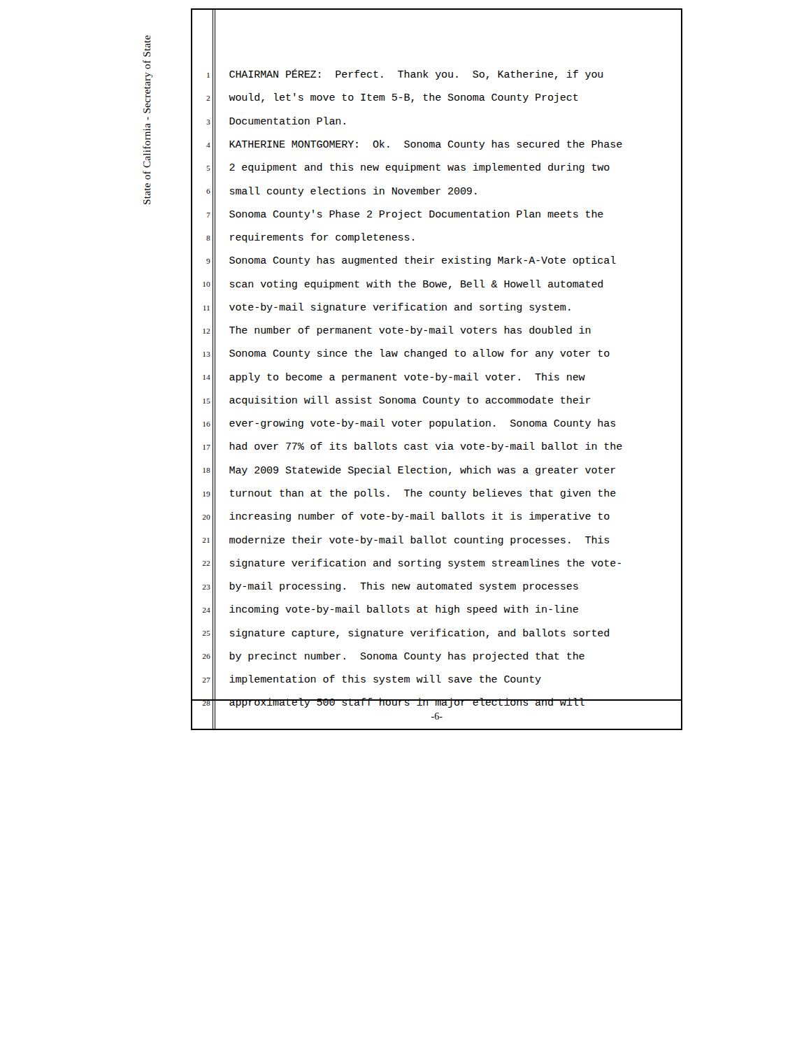State of California - Secretary of State
-6-
1
2
3
4
5
6
7
8
9
10
11
12
13
14
15
16
17
18
19
20
21
22
23
24
25
26
27
28
CHAIRMAN PÉREZ: Perfect. Thank you. So, Katherine, if you would, let's move to Item 5-B, the Sonoma County Project Documentation Plan. KATHERINE MONTGOMERY: Ok. Sonoma County has secured the Phase 2 equipment and this new equipment was implemented during two small county elections in November 2009. Sonoma County's Phase 2 Project Documentation Plan meets the requirements for completeness. Sonoma County has augmented their existing Mark-A-Vote optical scan voting equipment with the Bowe, Bell & Howell automated vote-by-mail signature verification and sorting system. The number of permanent vote-by-mail voters has doubled in Sonoma County since the law changed to allow for any voter to apply to become a permanent vote-by-mail voter. This new acquisition will assist Sonoma County to accommodate their ever-growing vote-by-mail voter population. Sonoma County has had over 77% of its ballots cast via vote-by-mail ballot in the May 2009 Statewide Special Election, which was a greater voter turnout than at the polls. The county believes that given the increasing number of vote-by-mail ballots it is imperative to modernize their vote-by-mail ballot counting processes. This signature verification and sorting system streamlines the vote- by-mail processing. This new automated system processes incoming vote-by-mail ballots at high speed with in-line signature capture, signature verification, and ballots sorted by precinct number. Sonoma County has projected that the implementation of this system will save the County approximately 500 staff hours in major elections and will